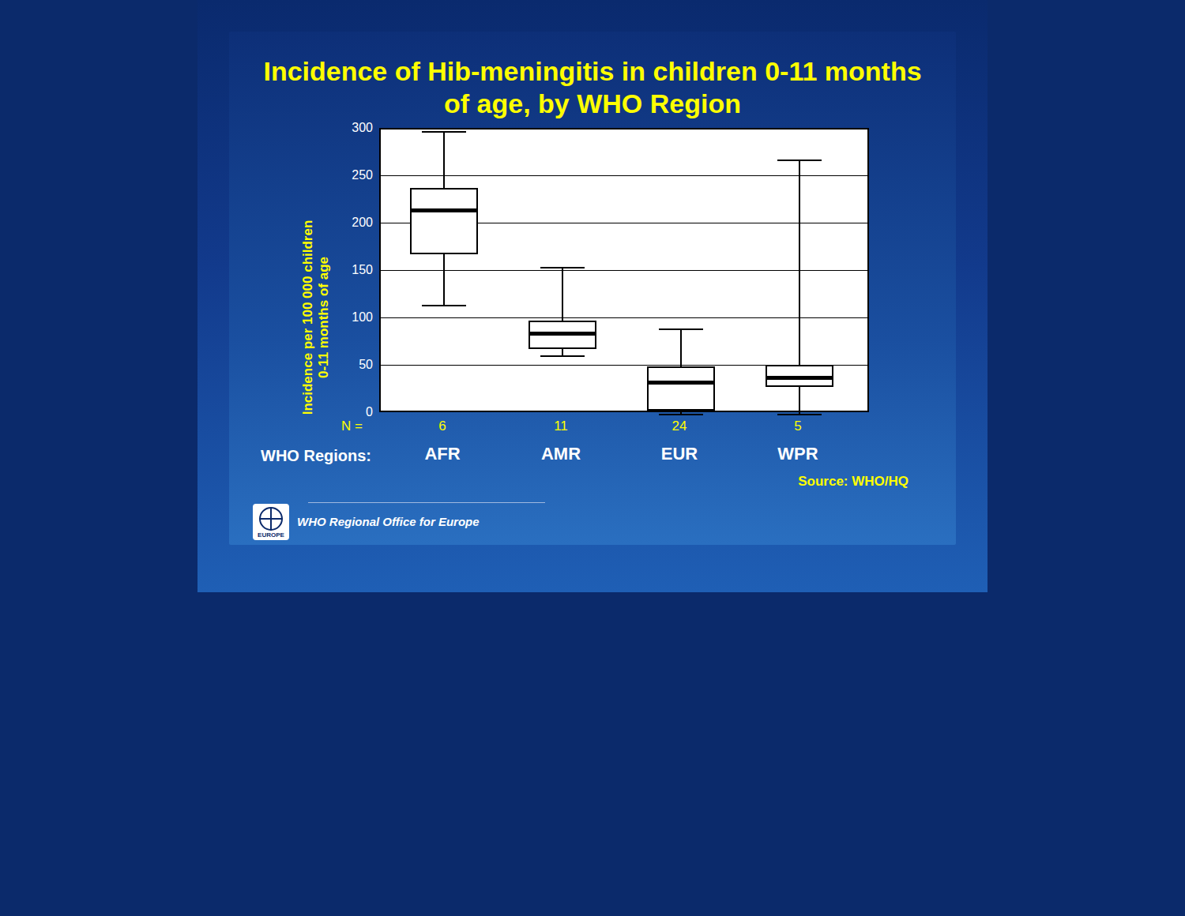Incidence of Hib-meningitis in children 0-11 months
of age, by WHO Region
Incidence per 100 000 children
0-11 months of age
300
250
200
150
100
50
0
N = 6 11 24 5
WHO Regions: AFR AMR EUR WPR
Source: WHO/HQ
EUROPE
WHO Regional Office for Europe